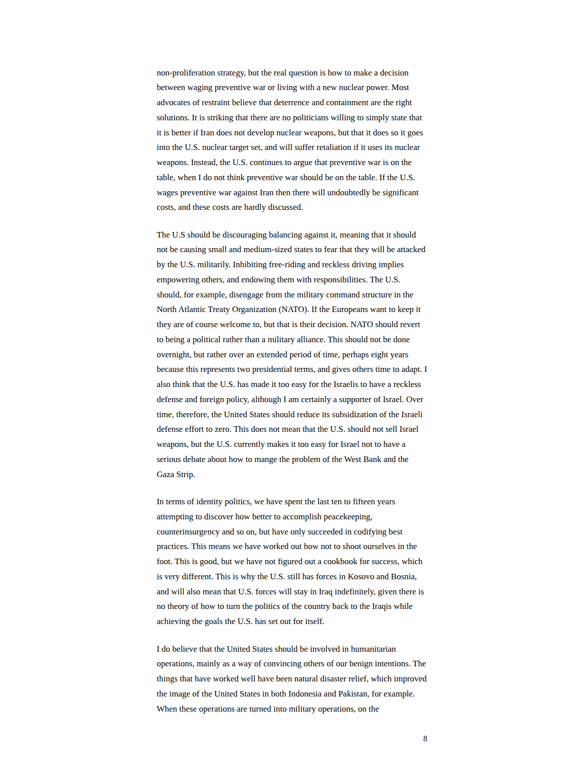non‑proliferation strategy, but the real question is how to make a decision between waging preventive war or living with a new nuclear power. Most advocates of restraint believe that deterrence and containment are the right solutions. It is striking that there are no politicians willing to simply state that it is better if Iran does not develop nuclear weapons, but that it does so it goes into the U.S. nuclear target set, and will suffer retaliation if it uses its nuclear weapons. Instead, the U.S. continues to argue that preventive war is on the table, when I do not think preventive war should be on the table. If the U.S. wages preventive war against Iran then there will undoubtedly be significant costs, and these costs are hardly discussed.
The U.S should be discouraging balancing against it, meaning that it should not be causing small and medium‑sized states to fear that they will be attacked by the U.S. militarily. Inhibiting free‑riding and reckless driving implies empowering others, and endowing them with responsibilities. The U.S. should, for example, disengage from the military command structure in the North Atlantic Treaty Organization (NATO). If the Europeans want to keep it they are of course welcome to, but that is their decision. NATO should revert to being a political rather than a military alliance. This should not be done overnight, but rather over an extended period of time, perhaps eight years because this represents two presidential terms, and gives others time to adapt. I also think that the U.S. has made it too easy for the Israelis to have a reckless defense and foreign policy, although I am certainly a supporter of Israel. Over time, therefore, the United States should reduce its subsidization of the Israeli defense effort to zero. This does not mean that the U.S. should not sell Israel weapons, but the U.S. currently makes it too easy for Israel not to have a serious debate about how to mange the problem of the West Bank and the Gaza Strip.
In terms of identity politics, we have spent the last ten to fifteen years attempting to discover how better to accomplish peacekeeping, counterinsurgency and so on, but have only succeeded in codifying best practices. This means we have worked out how not to shoot ourselves in the foot. This is good, but we have not figured out a cookbook for success, which is very different. This is why the U.S. still has forces in Kosovo and Bosnia, and will also mean that U.S. forces will stay in Iraq indefinitely, given there is no theory of how to turn the politics of the country back to the Iraqis while achieving the goals the U.S. has set out for itself.
I do believe that the United States should be involved in humanitarian operations, mainly as a way of convincing others of our benign intentions. The things that have worked well have been natural disaster relief, which improved the image of the United States in both Indonesia and Pakistan, for example. When these operations are turned into military operations, on the
8